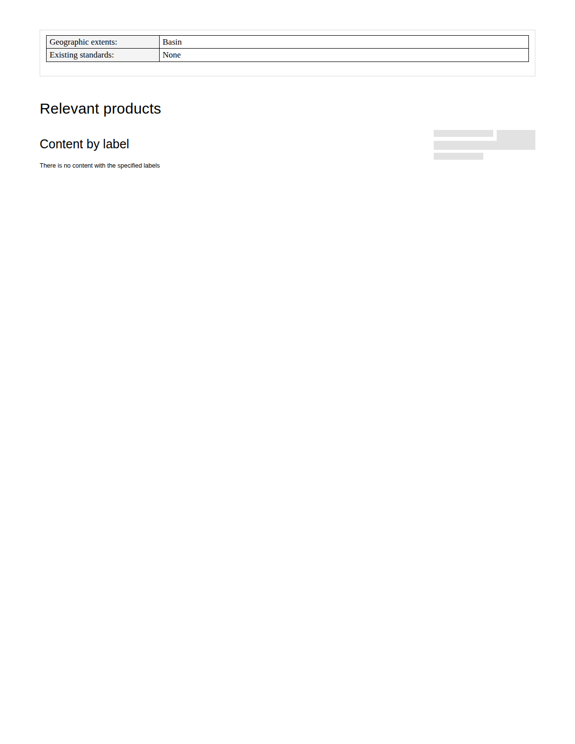| Geographic extents: | Basin |
| Existing standards: | None |
Relevant products
Content by label
There is no content with the specified labels